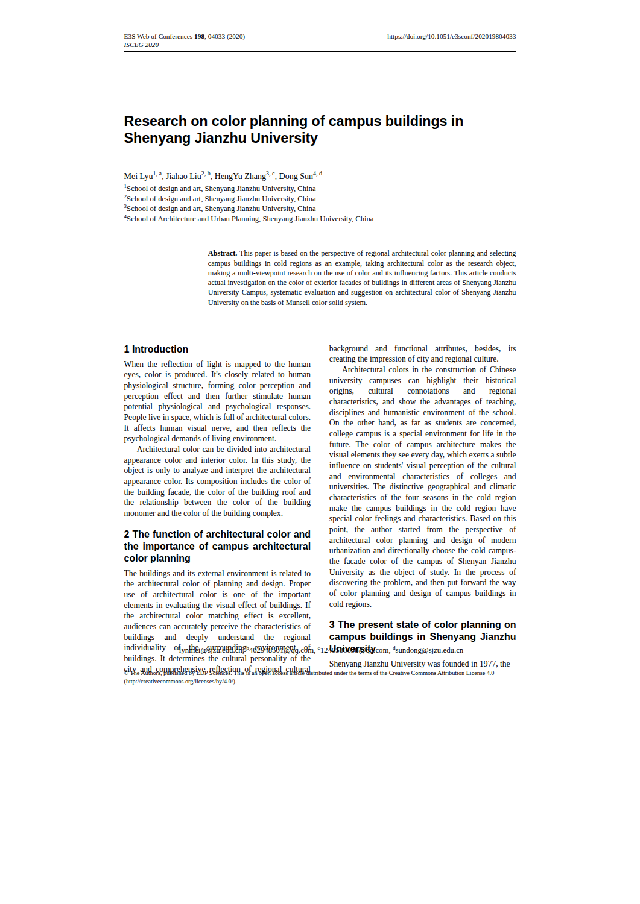E3S Web of Conferences 198, 04033 (2020)
ISCEG 2020
https://doi.org/10.1051/e3sconf/202019804033
Research on color planning of campus buildings in Shenyang Jianzhu University
Mei Lyu1, a, Jiahao Liu2, b, HengYu Zhang3, c, Dong Sun4, d
1School of design and art, Shenyang Jianzhu University, China
2School of design and art, Shenyang Jianzhu University, China
3School of design and art, Shenyang Jianzhu University, China
4School of Architecture and Urban Planning, Shenyang Jianzhu University, China
Abstract. This paper is based on the perspective of regional architectural color planning and selecting campus buildings in cold regions as an example, taking architectural color as the research object, making a multi-viewpoint research on the use of color and its influencing factors. This article conducts actual investigation on the color of exterior facades of buildings in different areas of Shenyang Jianzhu University Campus, systematic evaluation and suggestion on architectural color of Shenyang Jianzhu University on the basis of Munsell color solid system.
1 Introduction
When the reflection of light is mapped to the human eyes, color is produced. It's closely related to human physiological structure, forming color perception and perception effect and then further stimulate human potential physiological and psychological responses. People live in space, which is full of architectural colors. It affects human visual nerve, and then reflects the psychological demands of living environment.
Architectural color can be divided into architectural appearance color and interior color. In this study, the object is only to analyze and interpret the architectural appearance color. Its composition includes the color of the building facade, the color of the building roof and the relationship between the color of the building monomer and the color of the building complex.
2 The function of architectural color and the importance of campus architectural color planning
The buildings and its external environment is related to the architectural color of planning and design. Proper use of architectural color is one of the important elements in evaluating the visual effect of buildings. If the architectural color matching effect is excellent, audiences can accurately perceive the characteristics of buildings and deeply understand the regional individuality of the surrounding environment of buildings. It determines the cultural personality of the city and comprehensive reflection of regional cultural background and functional attributes, besides, its creating the impression of city and regional culture.
Architectural colors in the construction of Chinese university campuses can highlight their historical origins, cultural connotations and regional characteristics, and show the advantages of teaching, disciplines and humanistic environment of the school. On the other hand, as far as students are concerned, college campus is a special environment for life in the future. The color of campus architecture makes the visual elements they see every day, which exerts a subtle influence on students' visual perception of the cultural and environmental characteristics of colleges and universities. The distinctive geographical and climatic characteristics of the four seasons in the cold region make the campus buildings in the cold region have special color feelings and characteristics. Based on this point, the author started from the perspective of architectural color planning and design of modern urbanization and directionally choose the cold campus-the facade color of the campus of Shenyan Jianzhu University as the object of study. In the process of discovering the problem, and then put forward the way of color planning and design of campus buildings in cold regions.
3 The present state of color planning on campus buildings in Shenyang Jianzhu University
Shenyang Jianzhu University was founded in 1977, the
alynmei@sjzu.edu.cn, b402948501@qq.com, c1240536638@qq.com, dsundong@sjzu.edu.cn
© The Authors, published by EDP Sciences. This is an open access article distributed under the terms of the Creative Commons Attribution License 4.0 (http://creativecommons.org/licenses/by/4.0/).